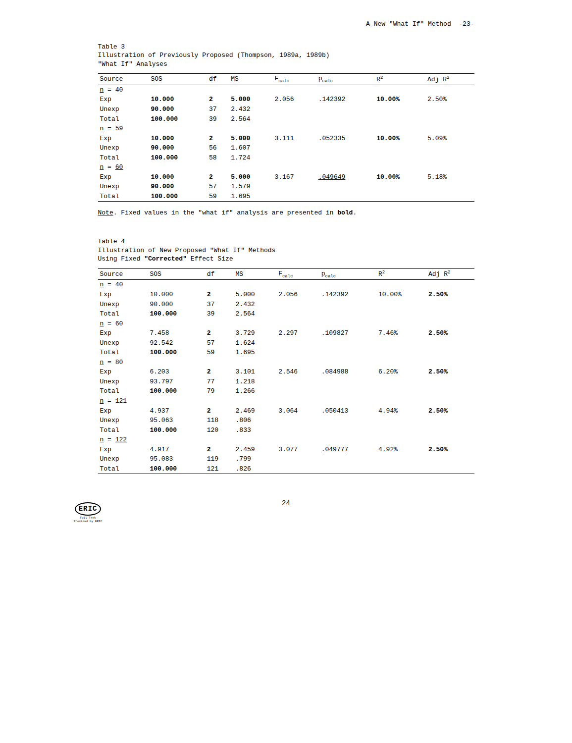A New "What If" Method -23-
Table 3 Illustration of Previously Proposed (Thompson, 1989a, 1989b) "What If" Analyses
| Source | SOS | df | MS | F calc | p calc | R 2 | Adj R 2 |
| --- | --- | --- | --- | --- | --- | --- | --- |
| n = 40 |
| Exp | 10.000 | 2 | 5.000 | 2.056 | .142392 | 10.00% | 2.50% |
| Unexp | 90.000 | 37 | 2.432 | | | | |
| Total | 100.000 | 39 | 2.564 | | | | |
| n = 59 |
| Exp | 10.000 | 2 | 5.000 | 3.111 | .052335 | 10.00% | 5.09% |
| Unexp | 90.000 | 56 | 1.607 | | | | |
| Total | 100.000 | 58 | 1.724 | | | | |
| n = 60 |
| Exp | 10.000 | 2 | 5.000 | 3.167 | .049649 | 10.00% | 5.18% |
| Unexp | 90.000 | 57 | 1.579 | | | | |
| Total | 100.000 | 59 | 1.695 | | | | |
Note. Fixed values in the "what if" analysis are presented in bold.
Table 4 Illustration of New Proposed "What If" Methods Using Fixed "Corrected" Effect Size
| Source | SOS | df | MS | F calc | p calc | R 2 | Adj R 2 |
| --- | --- | --- | --- | --- | --- | --- | --- |
| n = 40 |
| Exp | 10.000 | 2 | 5.000 | 2.056 | .142392 | 10.00% | 2.50% |
| Unexp | 90.000 | 37 | 2.432 | | | | |
| Total | 100.000 | 39 | 2.564 | | | | |
| n = 60 |
| Exp | 7.458 | 2 | 3.729 | 2.297 | .109827 | 7.46% | 2.50% |
| Unexp | 92.542 | 57 | 1.624 | | | | |
| Total | 100.000 | 59 | 1.695 | | | | |
| n = 80 |
| Exp | 6.203 | 2 | 3.101 | 2.546 | .084988 | 6.20% | 2.50% |
| Unexp | 93.797 | 77 | 1.218 | | | | |
| Total | 100.000 | 79 | 1.266 | | | | |
| n = 121 |
| Exp | 4.937 | 2 | 2.469 | 3.064 | .050413 | 4.94% | 2.50% |
| Unexp | 95.063 | 118 | .806 | | | | |
| Total | 100.000 | 120 | .833 | | | | |
| n = 122 |
| Exp | 4.917 | 2 | 2.459 | 3.077 | .049777 | 4.92% | 2.50% |
| Unexp | 95.083 | 119 | .799 | | | | |
| Total | 100.000 | 121 | .826 | | | | |
ERIC Full Text Provided by ERIC
24